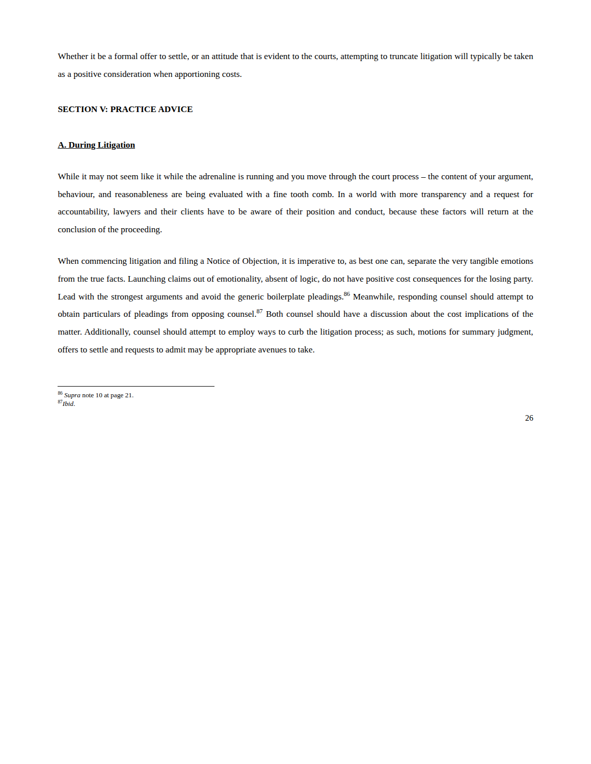Whether it be a formal offer to settle, or an attitude that is evident to the courts, attempting to truncate litigation will typically be taken as a positive consideration when apportioning costs.
SECTION V: PRACTICE ADVICE
A. During Litigation
While it may not seem like it while the adrenaline is running and you move through the court process – the content of your argument, behaviour, and reasonableness are being evaluated with a fine tooth comb. In a world with more transparency and a request for accountability, lawyers and their clients have to be aware of their position and conduct, because these factors will return at the conclusion of the proceeding.
When commencing litigation and filing a Notice of Objection, it is imperative to, as best one can, separate the very tangible emotions from the true facts. Launching claims out of emotionality, absent of logic, do not have positive cost consequences for the losing party. Lead with the strongest arguments and avoid the generic boilerplate pleadings.86 Meanwhile, responding counsel should attempt to obtain particulars of pleadings from opposing counsel.87 Both counsel should have a discussion about the cost implications of the matter. Additionally, counsel should attempt to employ ways to curb the litigation process; as such, motions for summary judgment, offers to settle and requests to admit may be appropriate avenues to take.
86 Supra note 10 at page 21.
87Ibid.
26